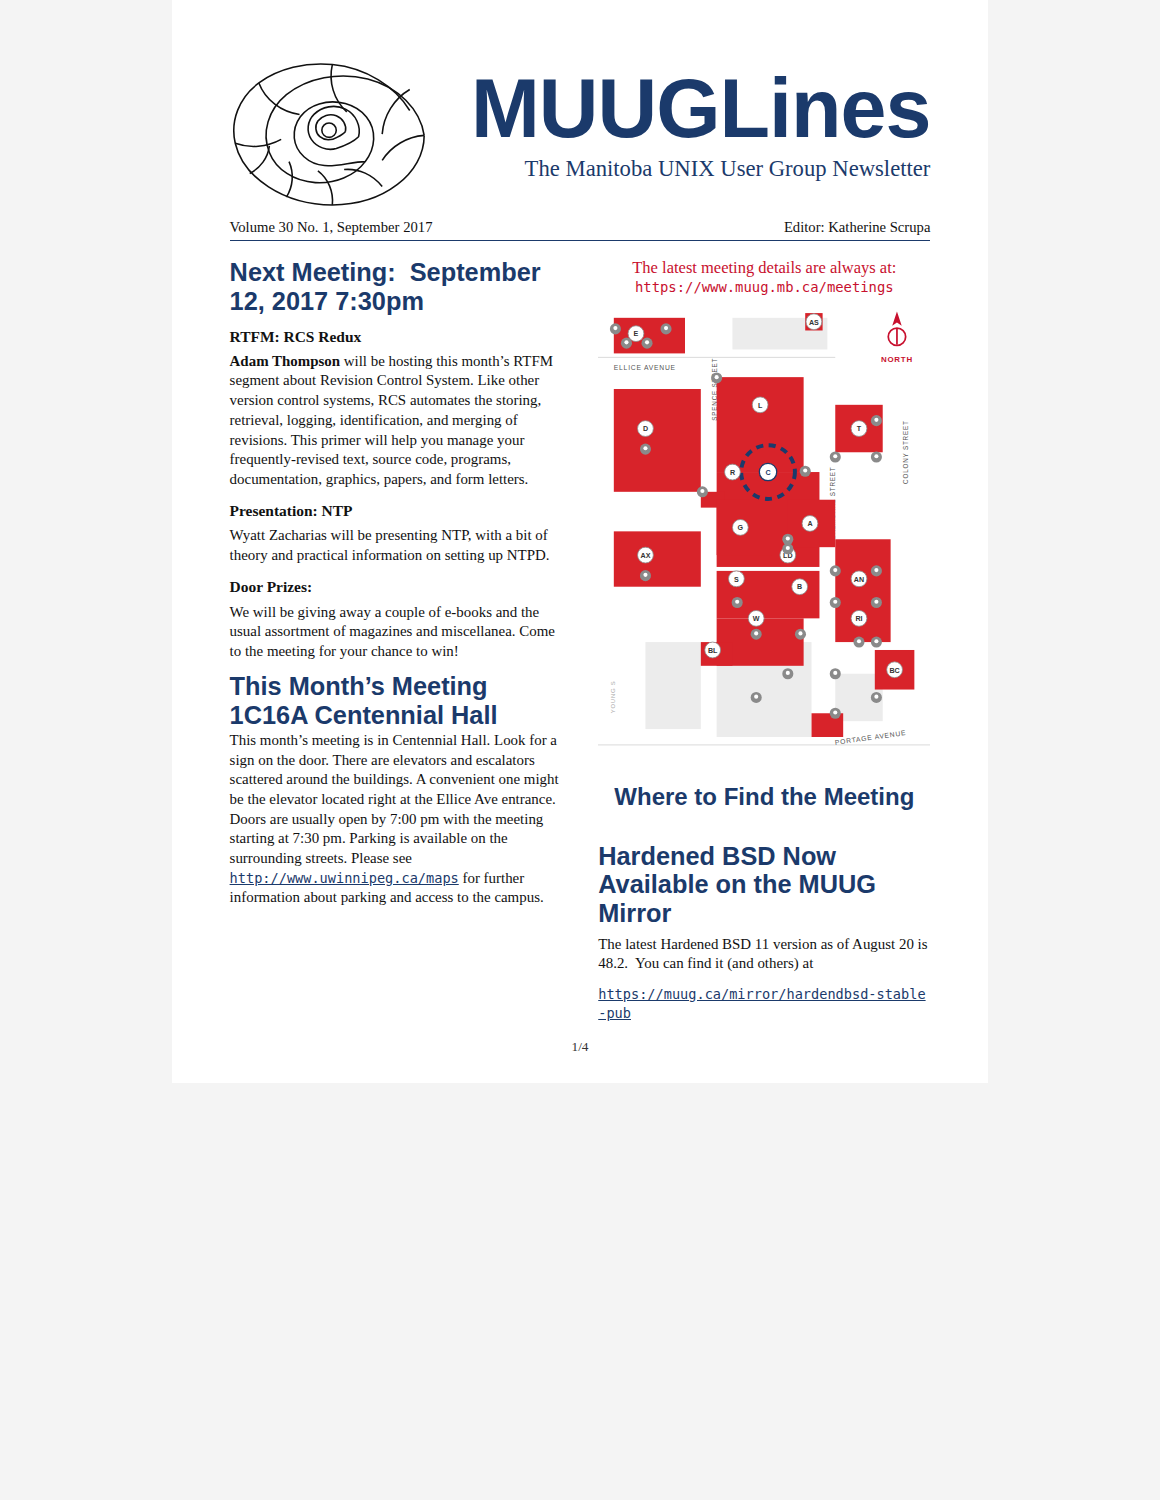MUUGLines
The Manitoba UNIX User Group Newsletter
Volume 30 No. 1, September 2017 Editor: Katherine Scrupa
Next Meeting: September 12, 2017 7:30pm
RTFM: RCS Redux
Adam Thompson will be hosting this month’s RTFM segment about Revision Control System. Like other version control systems, RCS automates the storing, retrieval, logging, identification, and merging of revisions. This primer will help you manage your frequently-revised text, source code, programs, documentation, graphics, papers, and form letters.
Presentation: NTP
Wyatt Zacharias will be presenting NTP, with a bit of theory and practical information on setting up NTPD.
Door Prizes:
We will be giving away a couple of e-books and the usual assortment of magazines and miscellanea. Come to the meeting for your chance to win!
This Month’s Meeting
1C16A Centennial Hall
This month’s meeting is in Centennial Hall. Look for a sign on the door. There are elevators and escalators scattered around the buildings. A convenient one might be the elevator located right at the Ellice Ave entrance. Doors are usually open by 7:00 pm with the meeting starting at 7:30 pm. Parking is available on the surrounding streets. Please see http://www.uwinnipeg.ca/maps for further information about parking and access to the campus.
The latest meeting details are always at: https://www.muug.mb.ca/meetings
NORTH ELLICE AVENUE PORTAGE AVENUE SPENCE STREET BALMORAL STREET COLONY STREET YOUNG S E AS D L T R C G A AX LD S B W BL AN RI BC
Where to Find the Meeting
Hardened BSD Now Available on the MUUG Mirror
The latest Hardened BSD 11 version as of August 20 is 48.2. You can find it (and others) at
https://muug.ca/mirror/hardendbsd-stable-pub
1/4